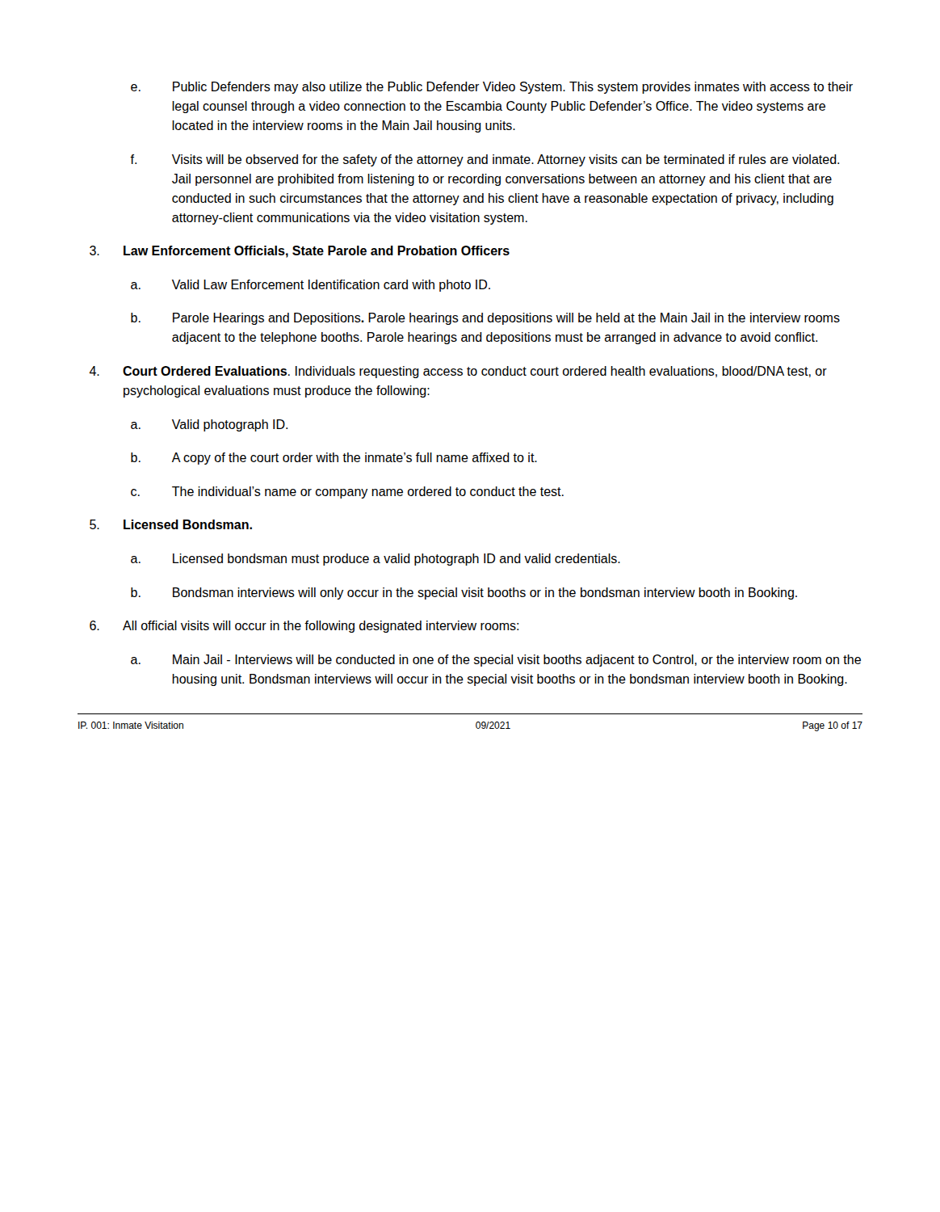e.
Public Defenders may also utilize the Public Defender Video System. This system provides inmates with access to their legal counsel through a video connection to the Escambia County Public Defender’s Office. The video systems are located in the interview rooms in the Main Jail housing units.
f.
Visits will be observed for the safety of the attorney and inmate. Attorney visits can be terminated if rules are violated. Jail personnel are prohibited from listening to or recording conversations between an attorney and his client that are conducted in such circumstances that the attorney and his client have a reasonable expectation of privacy, including attorney-client communications via the video visitation system.
3.
Law Enforcement Officials, State Parole and Probation Officers
a.
Valid Law Enforcement Identification card with photo ID.
b.
Parole Hearings and Depositions. Parole hearings and depositions will be held at the Main Jail in the interview rooms adjacent to the telephone booths. Parole hearings and depositions must be arranged in advance to avoid conflict.
4.
Court Ordered Evaluations. Individuals requesting access to conduct court ordered health evaluations, blood/DNA test, or psychological evaluations must produce the following:
a.
Valid photograph ID.
b.
A copy of the court order with the inmate’s full name affixed to it.
c.
The individual’s name or company name ordered to conduct the test.
5.
Licensed Bondsman.
a.
Licensed bondsman must produce a valid photograph ID and valid credentials.
b.
Bondsman interviews will only occur in the special visit booths or in the bondsman interview booth in Booking.
6.
All official visits will occur in the following designated interview rooms:
a.
Main Jail - Interviews will be conducted in one of the special visit booths adjacent to Control, or the interview room on the housing unit. Bondsman interviews will occur in the special visit booths or in the bondsman interview booth in Booking.
IP. 001: Inmate Visitation 09/2021 Page 10 of 17